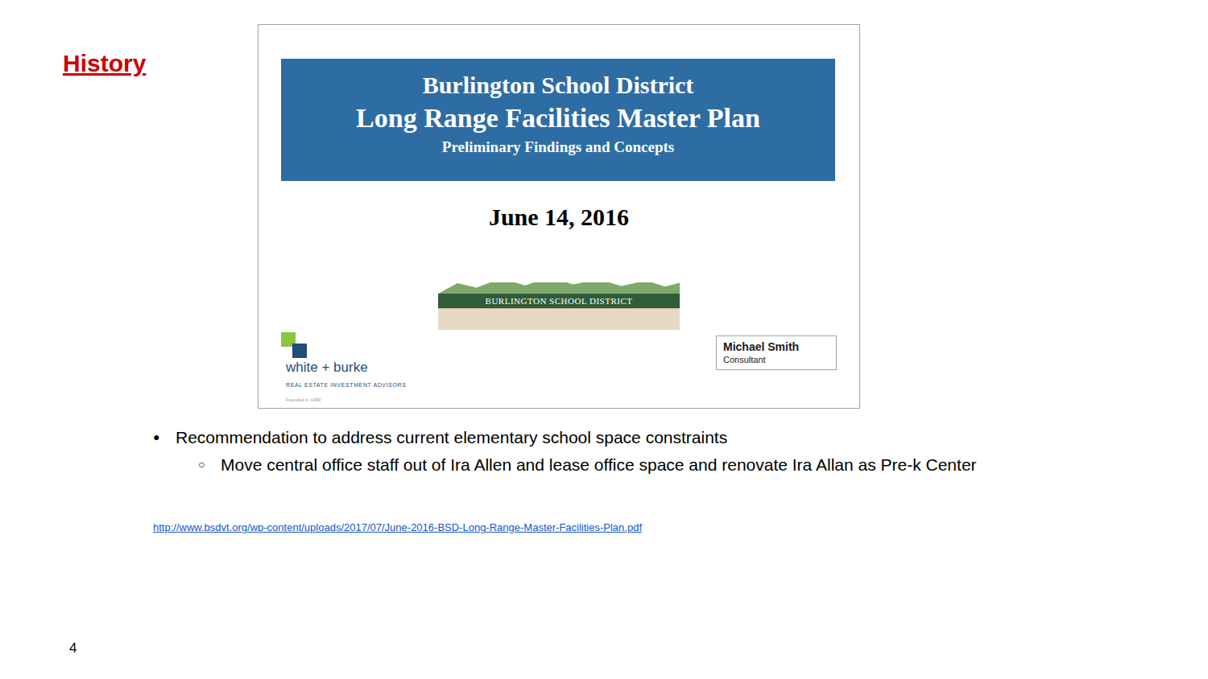History
Burlington School District
Long Range Facilities Master Plan
Preliminary Findings and Concepts
June 14, 2016
Burlington School District
white + burke
Real Estate Investment Advisors
Founded in 1990
Michael Smith
Consultant
Recommendation to address current elementary school space constraints
Move central office staff out of Ira Allen and lease office space and renovate Ira Allan as Pre-k Center
http://www.bsdvt.org/wp-content/uploads/2017/07/June-2016-BSD-Long-Range-Master-Facilities-Plan.pdf
4